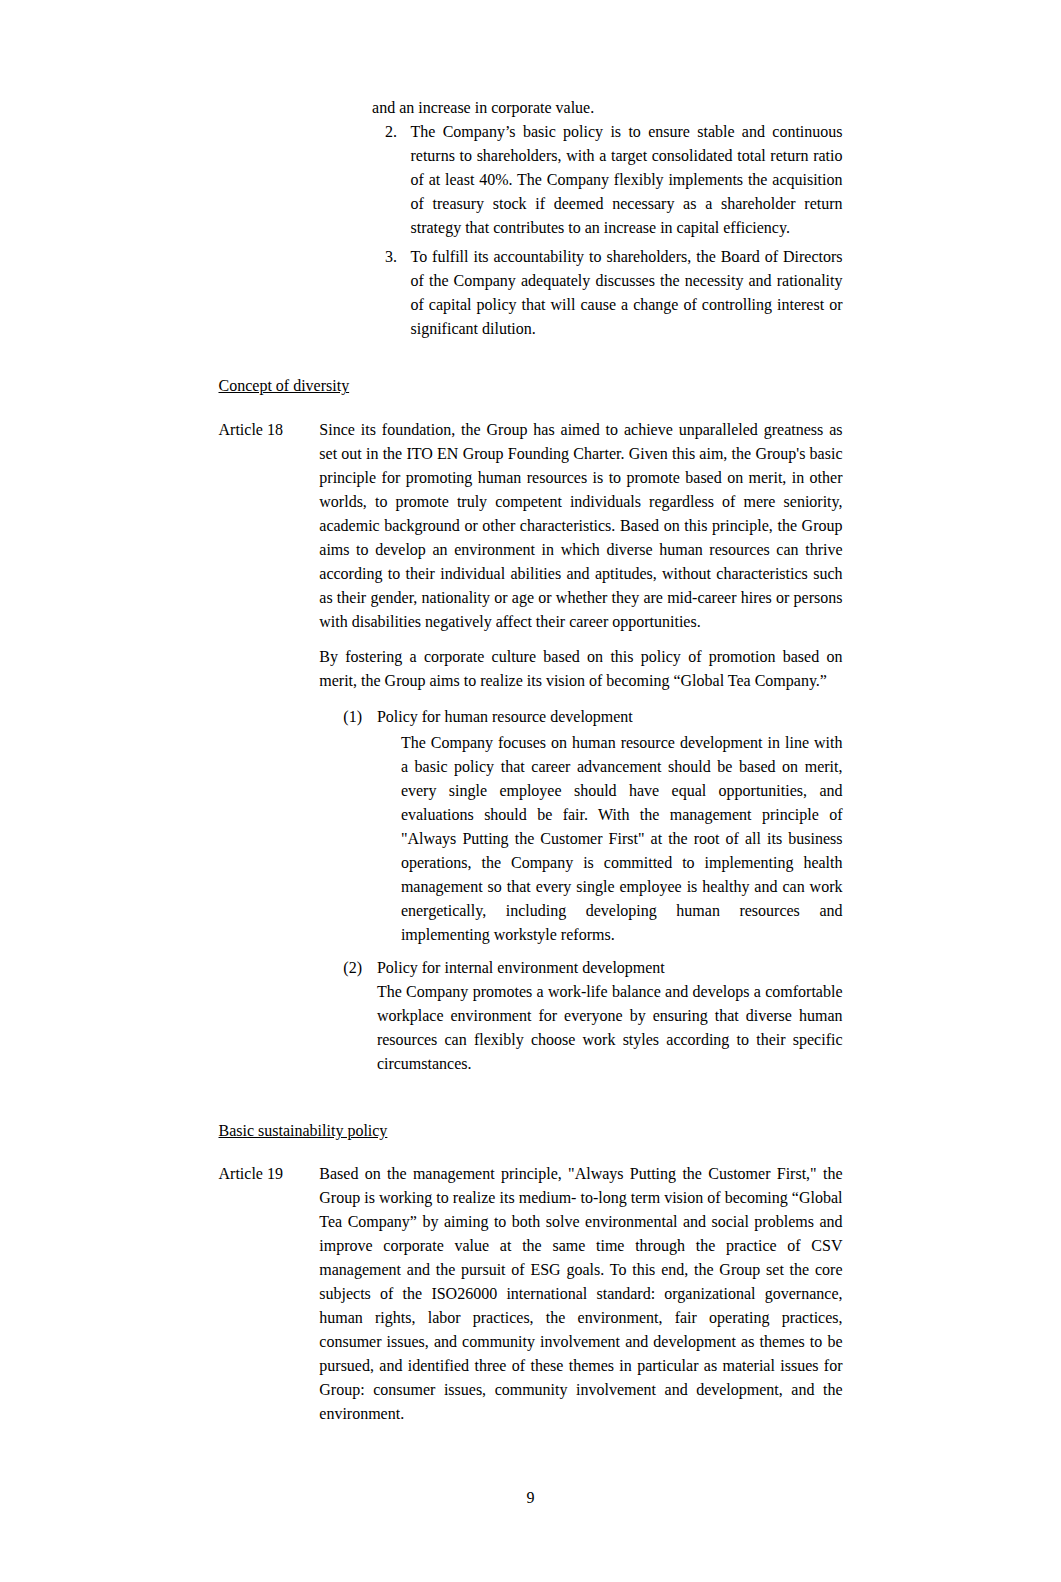and an increase in corporate value.
The Company’s basic policy is to ensure stable and continuous returns to shareholders, with a target consolidated total return ratio of at least 40%. The Company flexibly implements the acquisition of treasury stock if deemed necessary as a shareholder return strategy that contributes to an increase in capital efficiency.
To fulfill its accountability to shareholders, the Board of Directors of the Company adequately discusses the necessity and rationality of capital policy that will cause a change of controlling interest or significant dilution.
Concept of diversity
Article 18
Since its foundation, the Group has aimed to achieve unparalleled greatness as set out in the ITO EN Group Founding Charter. Given this aim, the Group's basic principle for promoting human resources is to promote based on merit, in other worlds, to promote truly competent individuals regardless of mere seniority, academic background or other characteristics. Based on this principle, the Group aims to develop an environment in which diverse human resources can thrive according to their individual abilities and aptitudes, without characteristics such as their gender, nationality or age or whether they are mid-career hires or persons with disabilities negatively affect their career opportunities.
By fostering a corporate culture based on this policy of promotion based on merit, the Group aims to realize its vision of becoming “Global Tea Company.”
(1)
Policy for human resource development
The Company focuses on human resource development in line with a basic policy that career advancement should be based on merit, every single employee should have equal opportunities, and evaluations should be fair. With the management principle of "Always Putting the Customer First" at the root of all its business operations, the Company is committed to implementing health management so that every single employee is healthy and can work energetically, including developing human resources and implementing workstyle reforms.
(2)
Policy for internal environment development
The Company promotes a work-life balance and develops a comfortable workplace environment for everyone by ensuring that diverse human resources can flexibly choose work styles according to their specific circumstances.
Basic sustainability policy
Article 19
Based on the management principle, "Always Putting the Customer First," the Group is working to realize its medium- to-long term vision of becoming “Global Tea Company” by aiming to both solve environmental and social problems and improve corporate value at the same time through the practice of CSV management and the pursuit of ESG goals. To this end, the Group set the core subjects of the ISO26000 international standard: organizational governance, human rights, labor practices, the environment, fair operating practices, consumer issues, and community involvement and development as themes to be pursued, and identified three of these themes in particular as material issues for Group: consumer issues, community involvement and development, and the environment.
9